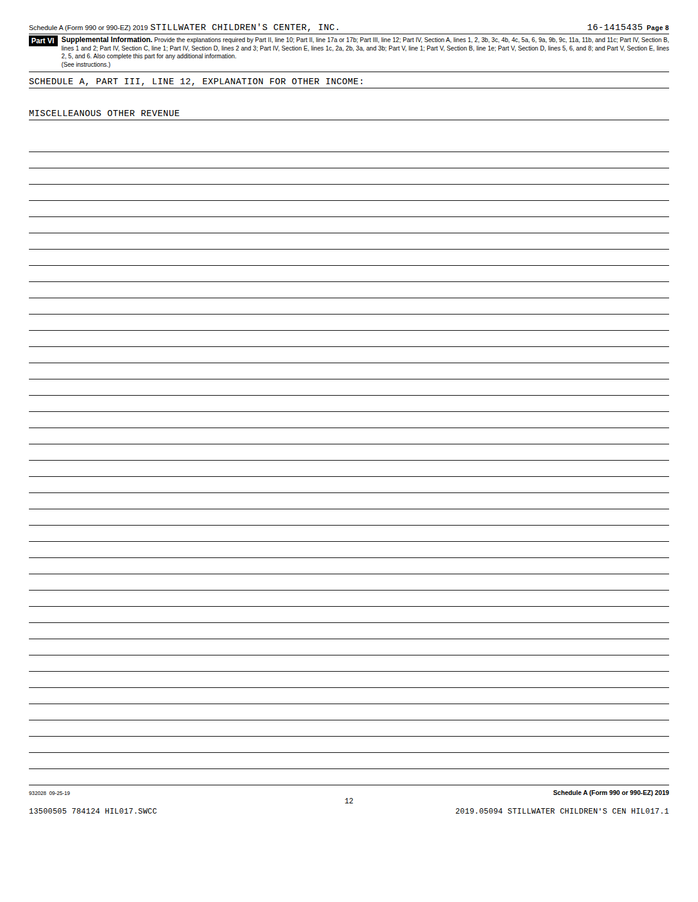Schedule A (Form 990 or 990-EZ) 2019STILLWATER CHILDREN'S CENTER, INC.
16-1415435Page 8
Part VI
Supplemental Information. Provide the explanations required by Part II, line 10; Part II, line 17a or 17b; Part III, line 12; Part IV, Section A, lines 1, 2, 3b, 3c, 4b, 4c, 5a, 6, 9a, 9b, 9c, 11a, 11b, and 11c; Part IV, Section B, lines 1 and 2; Part IV, Section C, line 1; Part IV, Section D, lines 2 and 3; Part IV, Section E, lines 1c, 2a, 2b, 3a, and 3b; Part V, line 1; Part V, Section B, line 1e; Part V, Section D, lines 5, 6, and 8; and Part V, Section E, lines 2, 5, and 6. Also complete this part for any additional information. (See instructions.)
SCHEDULE A, PART III, LINE 12, EXPLANATION FOR OTHER INCOME:
MISCELLEANOUS OTHER REVENUE
932028 09-25-19
Schedule A (Form 990 or 990-EZ) 2019
12
13500505 784124 HIL017.SWCC 2019.05094 STILLWATER CHILDREN'S CEN HIL017.1